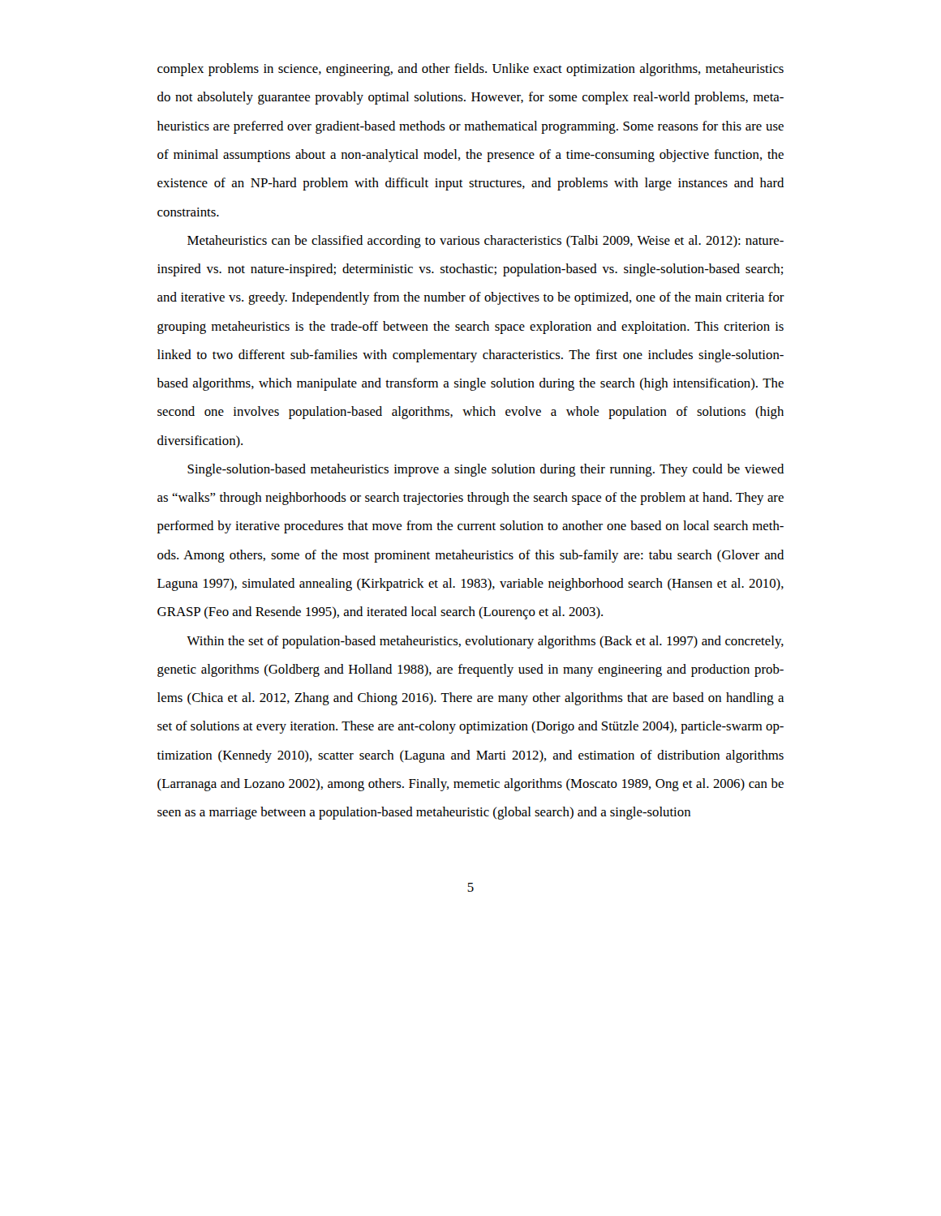complex problems in science, engineering, and other fields. Unlike exact optimization algorithms, metaheuristics do not absolutely guarantee provably optimal solutions. However, for some complex real-world problems, metaheuristics are preferred over gradient-based methods or mathematical programming. Some reasons for this are use of minimal assumptions about a non-analytical model, the presence of a time-consuming objective function, the existence of an NP-hard problem with difficult input structures, and problems with large instances and hard constraints.
Metaheuristics can be classified according to various characteristics (Talbi 2009, Weise et al. 2012): nature-inspired vs. not nature-inspired; deterministic vs. stochastic; population-based vs. single-solution-based search; and iterative vs. greedy. Independently from the number of objectives to be optimized, one of the main criteria for grouping metaheuristics is the trade-off between the search space exploration and exploitation. This criterion is linked to two different sub-families with complementary characteristics. The first one includes single-solution-based algorithms, which manipulate and transform a single solution during the search (high intensification). The second one involves population-based algorithms, which evolve a whole population of solutions (high diversification).
Single-solution-based metaheuristics improve a single solution during their running. They could be viewed as “walks” through neighborhoods or search trajectories through the search space of the problem at hand. They are performed by iterative procedures that move from the current solution to another one based on local search methods. Among others, some of the most prominent metaheuristics of this sub-family are: tabu search (Glover and Laguna 1997), simulated annealing (Kirkpatrick et al. 1983), variable neighborhood search (Hansen et al. 2010), GRASP (Feo and Resende 1995), and iterated local search (Lourenço et al. 2003).
Within the set of population-based metaheuristics, evolutionary algorithms (Back et al. 1997) and concretely, genetic algorithms (Goldberg and Holland 1988), are frequently used in many engineering and production problems (Chica et al. 2012, Zhang and Chiong 2016). There are many other algorithms that are based on handling a set of solutions at every iteration. These are ant-colony optimization (Dorigo and Stützle 2004), particle-swarm optimization (Kennedy 2010), scatter search (Laguna and Marti 2012), and estimation of distribution algorithms (Larranaga and Lozano 2002), among others. Finally, memetic algorithms (Moscato 1989, Ong et al. 2006) can be seen as a marriage between a population-based metaheuristic (global search) and a single-solution
5